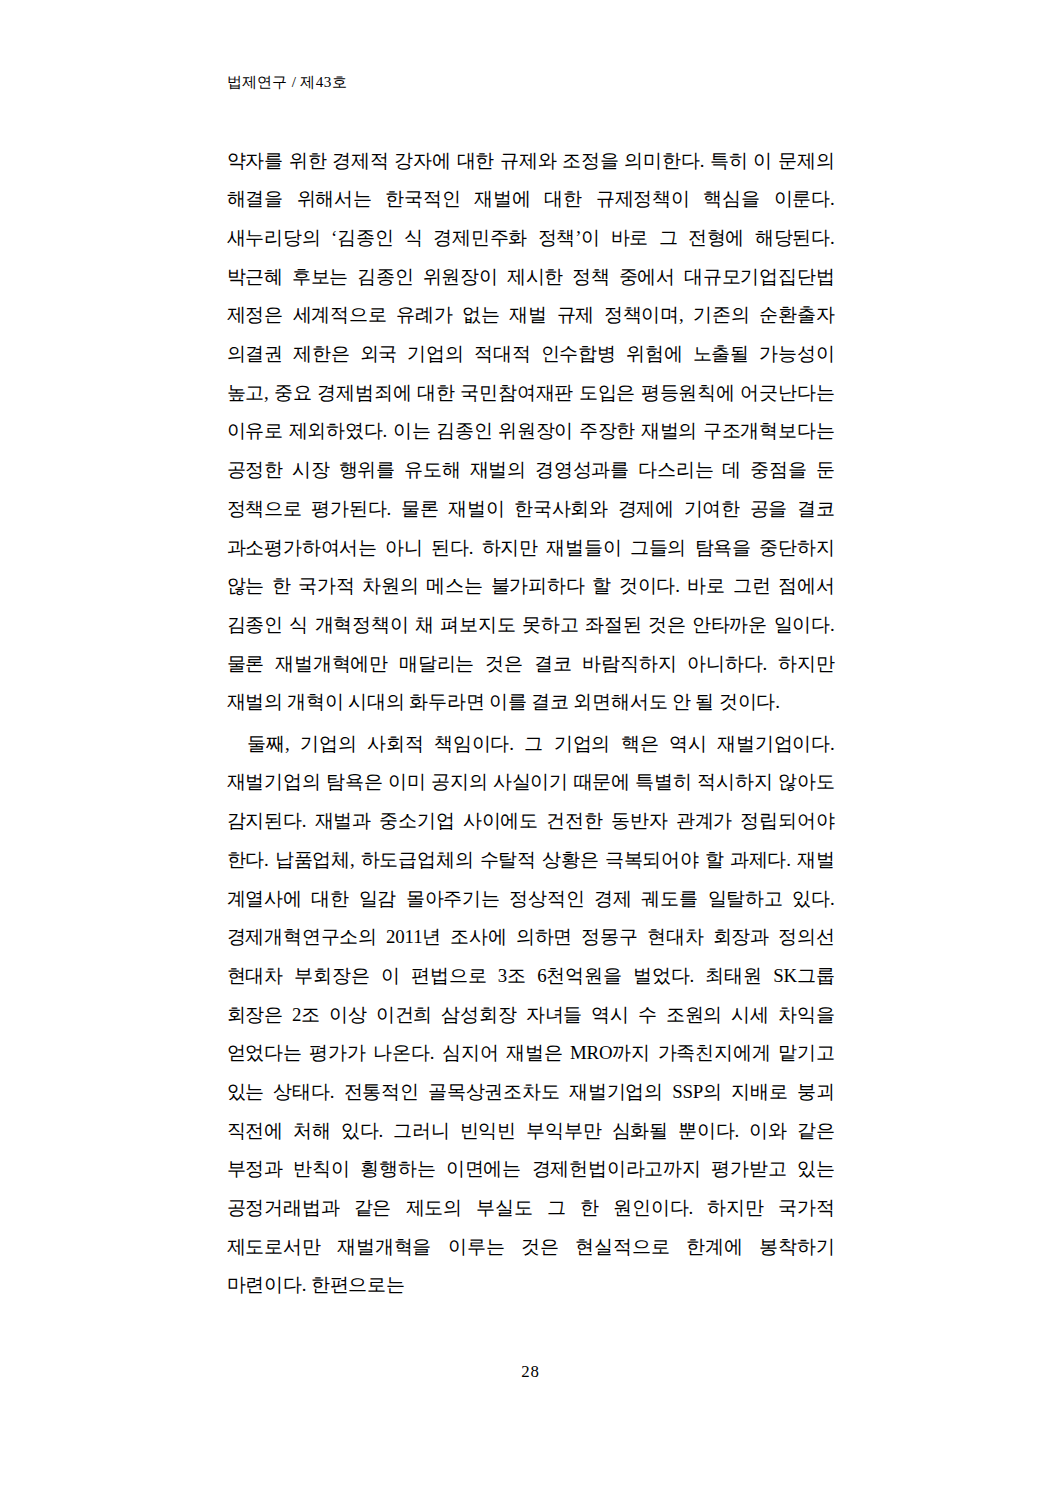법제연구 / 제43호
약자를 위한 경제적 강자에 대한 규제와 조정을 의미한다. 특히 이 문제의 해결을 위해서는 한국적인 재벌에 대한 규제정책이 핵심을 이룬다. 새누리당의 ‘김종인 식 경제민주화 정책’이 바로 그 전형에 해당된다. 박근혜 후보는 김종인 위원장이 제시한 정책 중에서 대규모기업집단법 제정은 세계적으로 유례가 없는 재벌 규제 정책이며, 기존의 순환출자 의결권 제한은 외국 기업의 적대적 인수합병 위험에 노출될 가능성이 높고, 중요 경제범죄에 대한 국민참여재판 도입은 평등원칙에 어긋난다는 이유로 제외하였다. 이는 김종인 위원장이 주장한 재벌의 구조개혁보다는 공정한 시장 행위를 유도해 재벌의 경영성과를 다스리는 데 중점을 둔 정책으로 평가된다. 물론 재벌이 한국사회와 경제에 기여한 공을 결코 과소평가하여서는 아니 된다. 하지만 재벌들이 그들의 탐욕을 중단하지 않는 한 국가적 차원의 메스는 불가피하다 할 것이다. 바로 그런 점에서 김종인 식 개혁정책이 채 펴보지도 못하고 좌절된 것은 안타까운 일이다. 물론 재벌개혁에만 매달리는 것은 결코 바람직하지 아니하다. 하지만 재벌의 개혁이 시대의 화두라면 이를 결코 외면해서도 안 될 것이다.
둘째, 기업의 사회적 책임이다. 그 기업의 핵은 역시 재벌기업이다. 재벌기업의 탐욕은 이미 공지의 사실이기 때문에 특별히 적시하지 않아도 감지된다. 재벌과 중소기업 사이에도 건전한 동반자 관계가 정립되어야 한다. 납품업체, 하도급업체의 수탈적 상황은 극복되어야 할 과제다. 재벌 계열사에 대한 일감 몰아주기는 정상적인 경제 궤도를 일탈하고 있다. 경제개혁연구소의 2011년 조사에 의하면 정몽구 현대차 회장과 정의선 현대차 부회장은 이 편법으로 3조 6천억원을 벌었다. 최태원 SK그룹 회장은 2조 이상 이건희 삼성회장 자녀들 역시 수 조원의 시세 차익을 얻었다는 평가가 나온다. 심지어 재벌은 MRO까지 가족친지에게 맡기고 있는 상태다. 전통적인 골목상권조차도 재벌기업의 SSP의 지배로 붕괴 직전에 처해 있다. 그러니 빈익빈 부익부만 심화될 뿐이다. 이와 같은 부정과 반칙이 횡행하는 이면에는 경제헌법이라고까지 평가받고 있는 공정거래법과 같은 제도의 부실도 그 한 원인이다. 하지만 국가적 제도로서만 재벌개혁을 이루는 것은 현실적으로 한계에 봉착하기 마련이다. 한편으로는
28